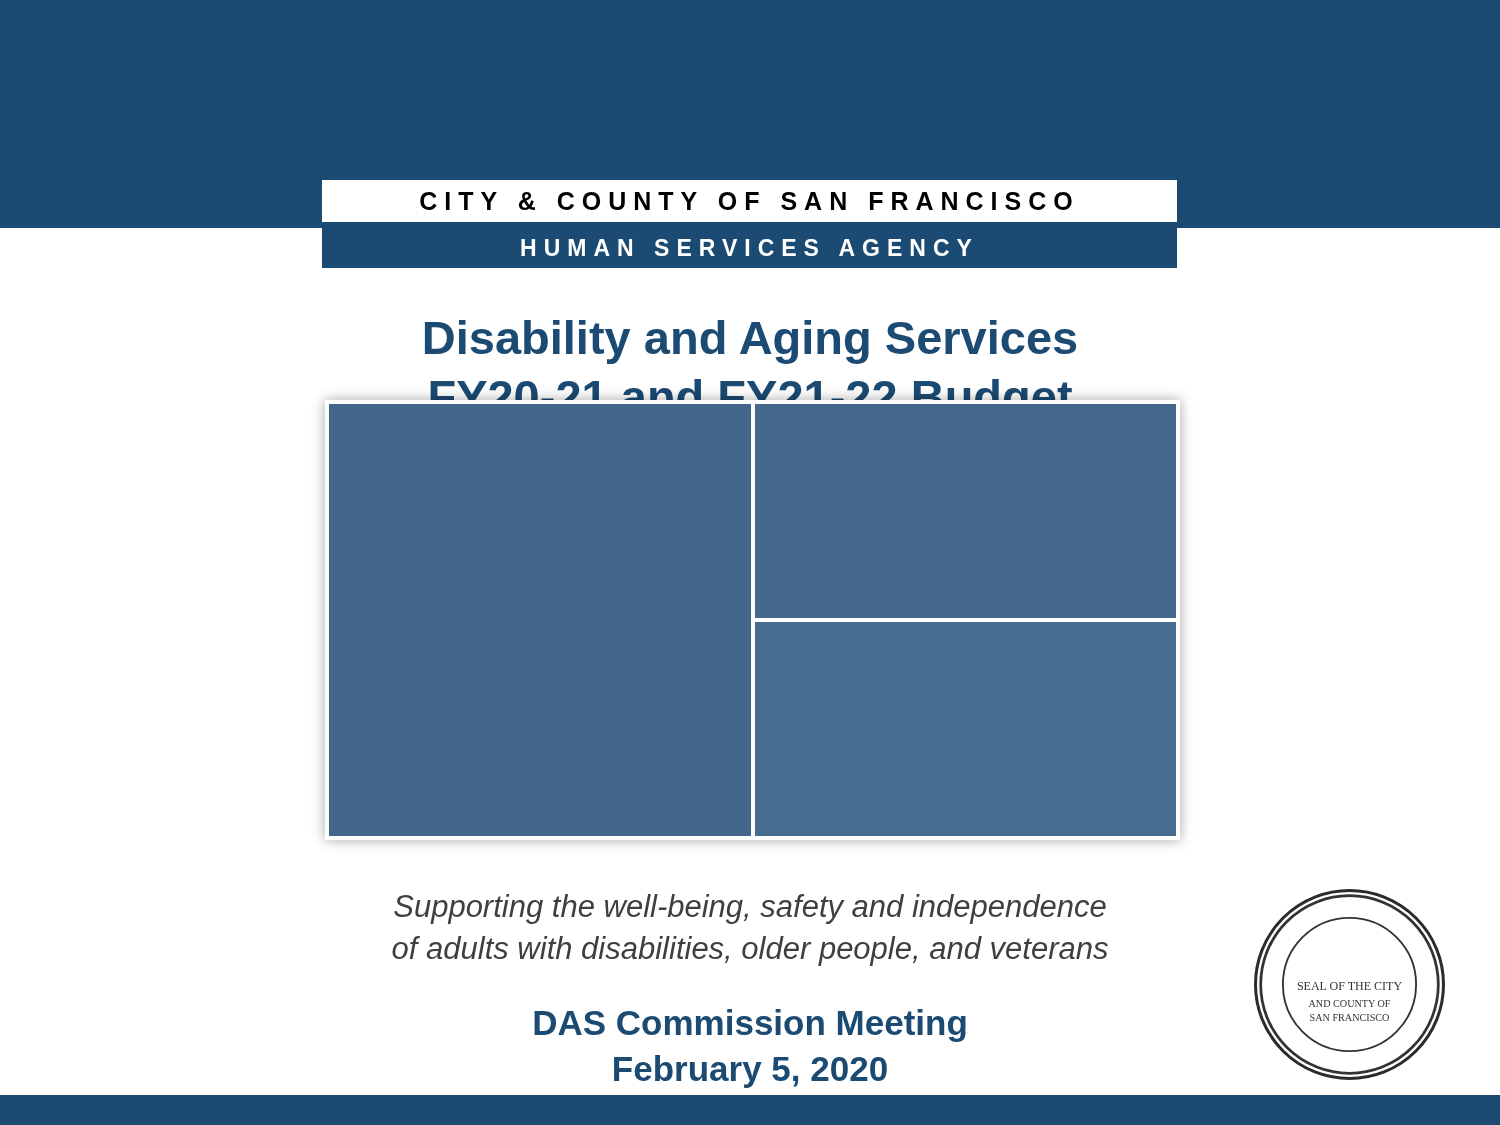CITY & COUNTY OF SAN FRANCISCO
HUMAN SERVICES AGENCY
Disability and Aging Services
FY20-21 and FY21-22 Budget
Supporting the well-being, safety and independence
of adults with disabilities, older people, and veterans
DAS Commission Meeting
February 5, 2020